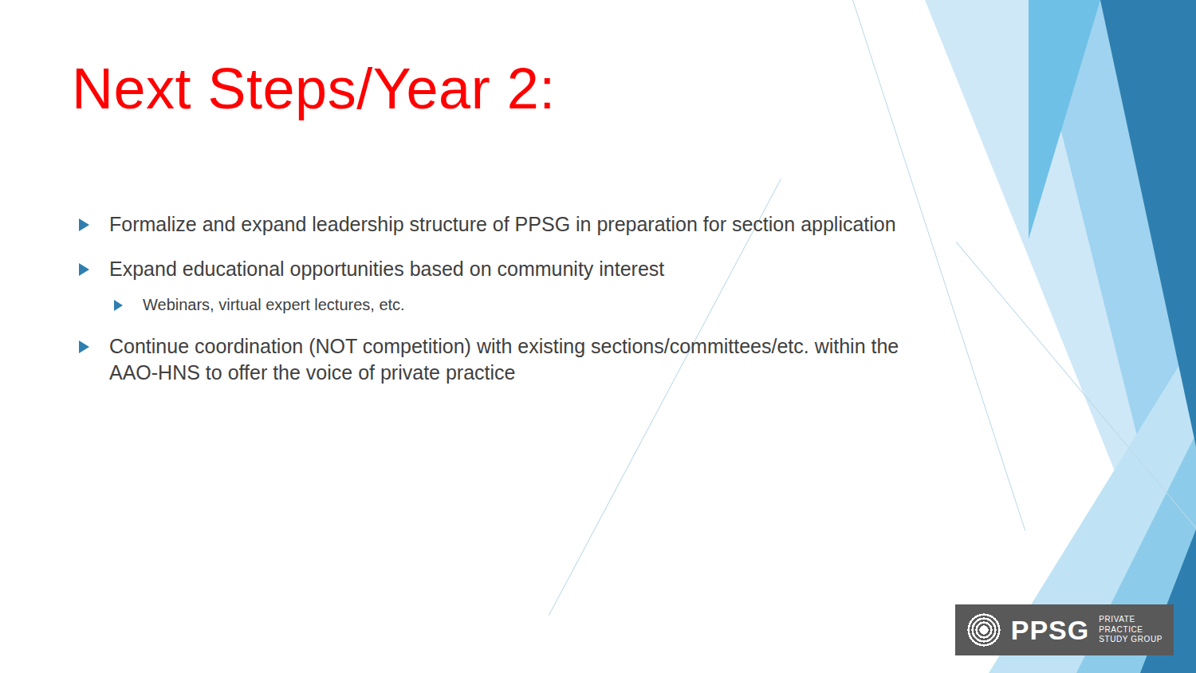Next Steps/Year 2:
Formalize and expand leadership structure of PPSG in preparation for section application
Expand educational opportunities based on community interest
Webinars, virtual expert lectures, etc.
Continue coordination (NOT competition) with existing sections/committees/etc. within the AAO-HNS to offer the voice of private practice
PPSG
Private
Practice
Study Group